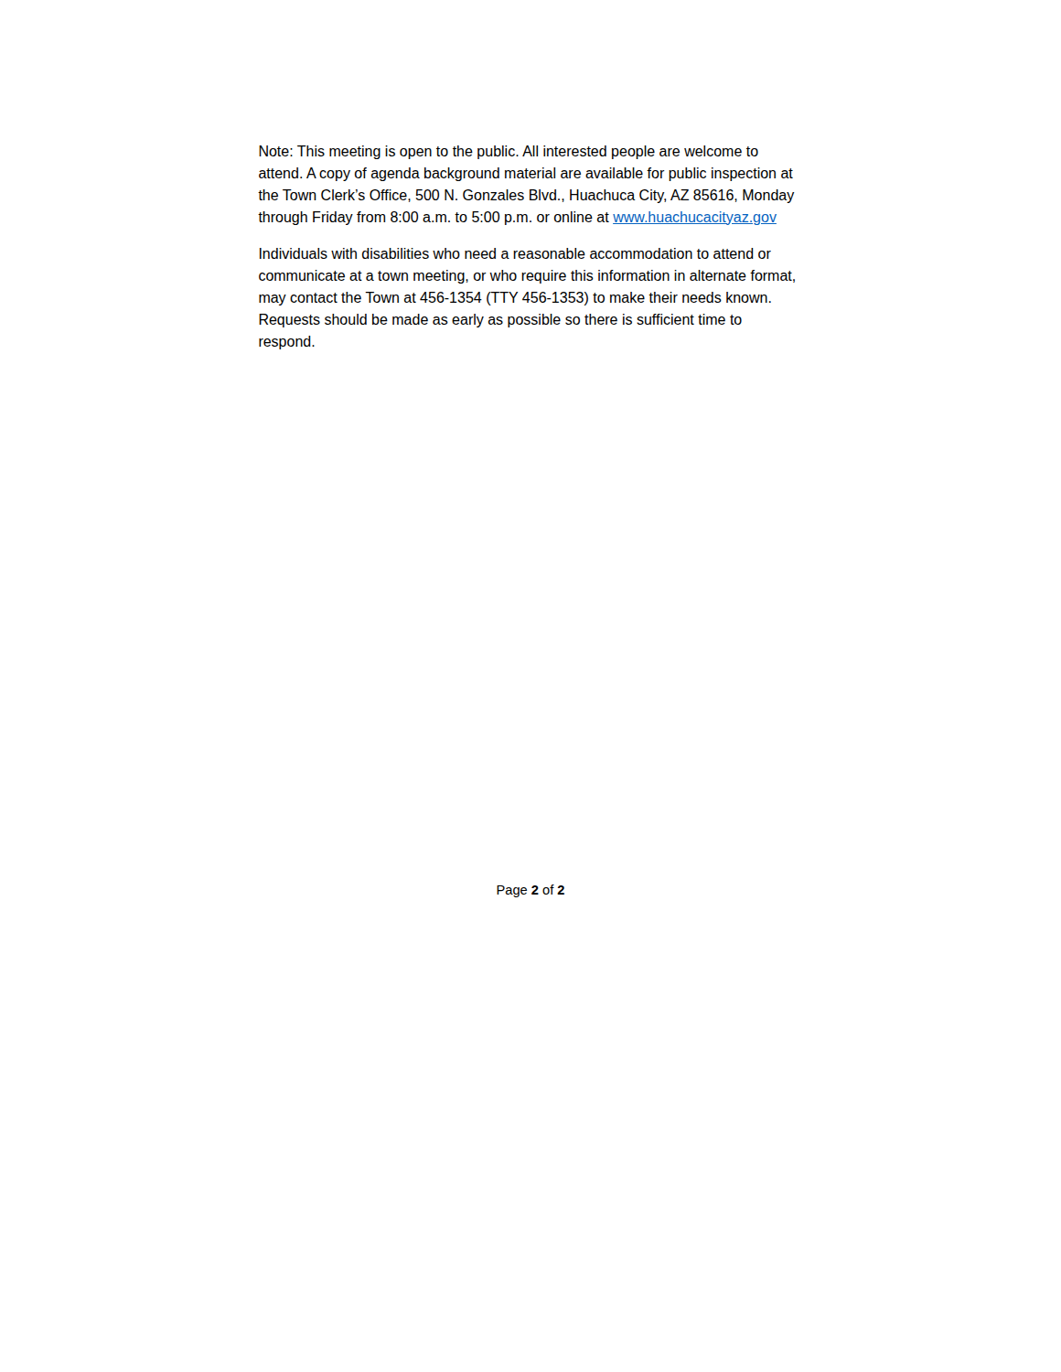Note: This meeting is open to the public. All interested people are welcome to attend. A copy of agenda background material are available for public inspection at the Town Clerk’s Office, 500 N. Gonzales Blvd., Huachuca City, AZ 85616, Monday through Friday from 8:00 a.m. to 5:00 p.m. or online at www.huachucacityaz.gov
Individuals with disabilities who need a reasonable accommodation to attend or communicate at a town meeting, or who require this information in alternate format, may contact the Town at 456-1354 (TTY 456-1353) to make their needs known. Requests should be made as early as possible so there is sufficient time to respond.
Page 2 of 2